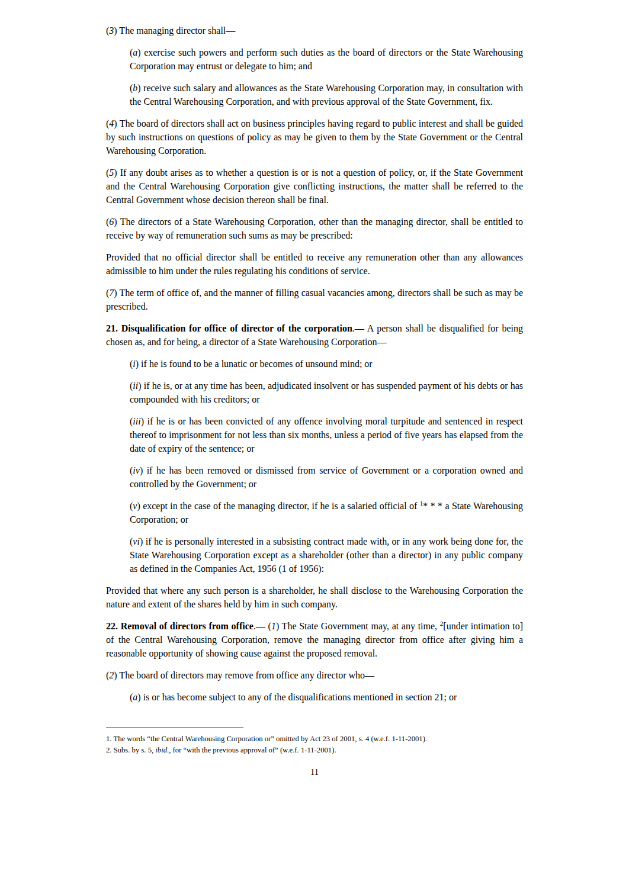(3) The managing director shall—
(a) exercise such powers and perform such duties as the board of directors or the State Warehousing Corporation may entrust or delegate to him; and
(b) receive such salary and allowances as the State Warehousing Corporation may, in consultation with the Central Warehousing Corporation, and with previous approval of the State Government, fix.
(4) The board of directors shall act on business principles having regard to public interest and shall be guided by such instructions on questions of policy as may be given to them by the State Government or the Central Warehousing Corporation.
(5) If any doubt arises as to whether a question is or is not a question of policy, or, if the State Government and the Central Warehousing Corporation give conflicting instructions, the matter shall be referred to the Central Government whose decision thereon shall be final.
(6) The directors of a State Warehousing Corporation, other than the managing director, shall be entitled to receive by way of remuneration such sums as may be prescribed:
Provided that no official director shall be entitled to receive any remuneration other than any allowances admissible to him under the rules regulating his conditions of service.
(7) The term of office of, and the manner of filling casual vacancies among, directors shall be such as may be prescribed.
21. Disqualification for office of director of the corporation.— A person shall be disqualified for being chosen as, and for being, a director of a State Warehousing Corporation—
(i) if he is found to be a lunatic or becomes of unsound mind; or
(ii) if he is, or at any time has been, adjudicated insolvent or has suspended payment of his debts or has compounded with his creditors; or
(iii) if he is or has been convicted of any offence involving moral turpitude and sentenced in respect thereof to imprisonment for not less than six months, unless a period of five years has elapsed from the date of expiry of the sentence; or
(iv) if he has been removed or dismissed from service of Government or a corporation owned and controlled by the Government; or
(v) except in the case of the managing director, if he is a salaried official of 1* * * a State Warehousing Corporation; or
(vi) if he is personally interested in a subsisting contract made with, or in any work being done for, the State Warehousing Corporation except as a shareholder (other than a director) in any public company as defined in the Companies Act, 1956 (1 of 1956):
Provided that where any such person is a shareholder, he shall disclose to the Warehousing Corporation the nature and extent of the shares held by him in such company.
22. Removal of directors from office.— (1) The State Government may, at any time, 2[under intimation to] of the Central Warehousing Corporation, remove the managing director from office after giving him a reasonable opportunity of showing cause against the proposed removal.
(2) The board of directors may remove from office any director who—
(a) is or has become subject to any of the disqualifications mentioned in section 21; or
1. The words “the Central Warehousing Corporation or” omitted by Act 23 of 2001, s. 4 (w.e.f. 1-11-2001).
2. Subs. by s. 5, ibid., for “with the previous approval of” (w.e.f. 1-11-2001).
11